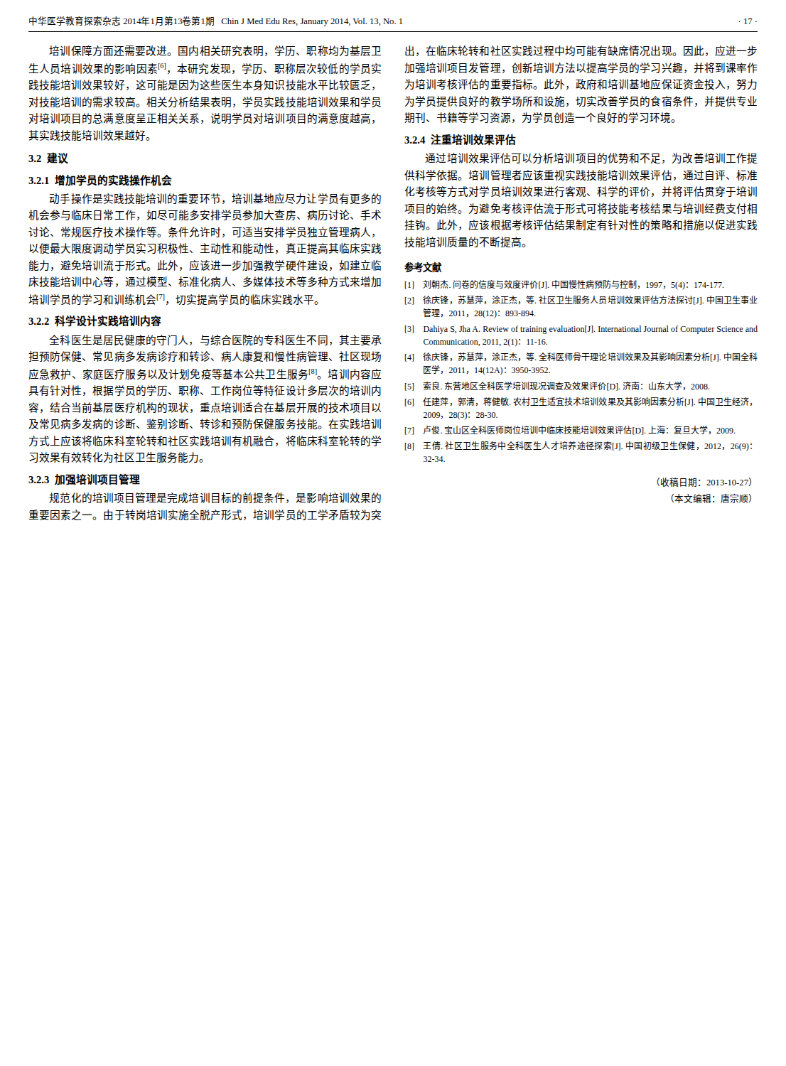中华医学教育探索杂志 2014年1月第13卷第1期 Chin J Med Edu Res, January 2014, Vol. 13, No. 1 · 17 ·
培训保障方面还需要改进。国内相关研究表明，学历、职称均为基层卫生人员培训效果的影响因素[6]，本研究发现，学历、职称层次较低的学员实践技能培训效果较好，这可能是因为这些医生本身知识技能水平比较匮乏，对技能培训的需求较高。相关分析结果表明，学员实践技能培训效果和学员对培训项目的总满意度呈正相关关系，说明学员对培训项目的满意度越高，其实践技能培训效果越好。
3.2 建议
3.2.1 增加学员的实践操作机会
动手操作是实践技能培训的重要环节，培训基地应尽力让学员有更多的机会参与临床日常工作，如尽可能多安排学员参加大查房、病历讨论、手术讨论、常规医疗技术操作等。条件允许时，可适当安排学员独立管理病人，以便最大限度调动学员实习积极性、主动性和能动性，真正提高其临床实践能力，避免培训流于形式。此外，应该进一步加强教学硬件建设，如建立临床技能培训中心等，通过模型、标准化病人、多媒体技术等多种方式来增加培训学员的学习和训练机会[7]，切实提高学员的临床实践水平。
3.2.2 科学设计实践培训内容
全科医生是居民健康的守门人，与综合医院的专科医生不同，其主要承担预防保健、常见病多发病诊疗和转诊、病人康复和慢性病管理、社区现场应急救护、家庭医疗服务以及计划免疫等基本公共卫生服务[8]。培训内容应具有针对性，根据学员的学历、职称、工作岗位等特征设计多层次的培训内容，结合当前基层医疗机构的现状，重点培训适合在基层开展的技术项目以及常见病多发病的诊断、鉴别诊断、转诊和预防保健服务技能。在实践培训方式上应该将临床科室轮转和社区实践培训有机融合，将临床科室轮转的学习效果有效转化为社区卫生服务能力。
3.2.3 加强培训项目管理
规范化的培训项目管理是完成培训目标的前提条件，是影响培训效果的重要因素之一。由于转岗培训实施全脱产形式，培训学员的工学矛盾较为突出，在临床轮转和社区实践过程中均可能有缺席情况出现。因此，应进一步加强培训项目发管理，创新培训方法以提高学员的学习兴趣，并将到课率作为培训考核评估的重要指标。此外，政府和培训基地应保证资金投入，努力为学员提供良好的教学场所和设施，切实改善学员的食宿条件，并提供专业期刊、书籍等学习资源，为学员创造一个良好的学习环境。
3.2.4 注重培训效果评估
通过培训效果评估可以分析培训项目的优势和不足，为改善培训工作提供科学依据。培训管理者应该重视实践技能培训效果评估，通过自评、标准化考核等方式对学员培训效果进行客观、科学的评价，并将评估贯穿于培训项目的始终。为避免考核评估流于形式可将技能考核结果与培训经费支付相挂钩。此外，应该根据考核评估结果制定有针对性的策略和措施以促进实践技能培训质量的不断提高。
参考文献
刘朝杰. 问卷的信度与效度评价[J]. 中国慢性病预防与控制，1997，5(4)：174-177.
徐庆锋，苏慧萍，涂正杰，等. 社区卫生服务人员培训效果评估方法探讨[J]. 中国卫生事业管理，2011，28(12)：893-894.
Dahiya S, Jha A. Review of training evaluation[J]. International Journal of Computer Science and Communication, 2011, 2(1)：11-16.
徐庆锋，苏慧萍，涂正杰，等. 全科医师骨干理论培训效果及其影响因素分析[J]. 中国全科医学，2011，14(12A)：3950-3952.
索良. 东营地区全科医学培训现况调查及效果评价[D]. 济南：山东大学，2008.
任建萍，郭清，蒋健敏. 农村卫生适宜技术培训效果及其影响因素分析[J]. 中国卫生经济，2009，28(3)：28-30.
卢俊. 宝山区全科医师岗位培训中临床技能培训效果评估[D]. 上海：复旦大学，2009.
王倩. 社区卫生服务中全科医生人才培养途径探索[J]. 中国初级卫生保健，2012，26(9)：32-34.
（收稿日期：2013-10-27）
（本文编辑：唐宗顺）